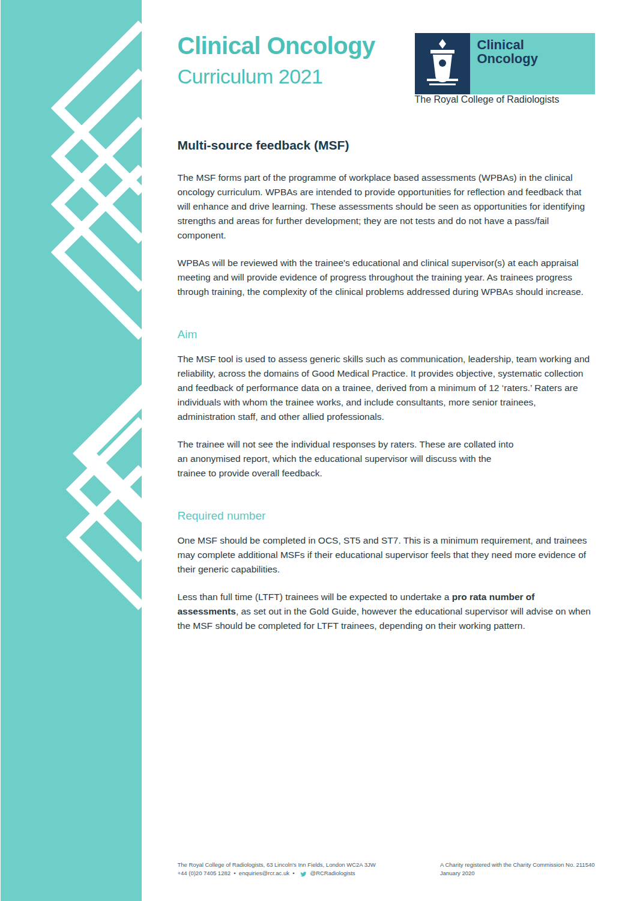Clinical Oncology
Curriculum 2021
Clinical Oncology
The Royal College of Radiologists
Multi-source feedback (MSF)
The MSF forms part of the programme of workplace based assessments (WPBAs) in the clinical oncology curriculum. WPBAs are intended to provide opportunities for reflection and feedback that will enhance and drive learning. These assessments should be seen as opportunities for identifying strengths and areas for further development; they are not tests and do not have a pass/fail component.
WPBAs will be reviewed with the trainee's educational and clinical supervisor(s) at each appraisal meeting and will provide evidence of progress throughout the training year. As trainees progress through training, the complexity of the clinical problems addressed during WPBAs should increase.
Aim
The MSF tool is used to assess generic skills such as communication, leadership, team working and reliability, across the domains of Good Medical Practice. It provides objective, systematic collection and feedback of performance data on a trainee, derived from a minimum of 12 ‘raters.’ Raters are individuals with whom the trainee works, and include consultants, more senior trainees, administration staff, and other allied professionals.
The trainee will not see the individual responses by raters. These are collated into an anonymised report, which the educational supervisor will discuss with the trainee to provide overall feedback.
Required number
One MSF should be completed in OCS, ST5 and ST7. This is a minimum requirement, and trainees may complete additional MSFs if their educational supervisor feels that they need more evidence of their generic capabilities.
Less than full time (LTFT) trainees will be expected to undertake a pro rata number of assessments, as set out in the Gold Guide, however the educational supervisor will advise on when the MSF should be completed for LTFT trainees, depending on their working pattern.
The Royal College of Radiologists, 63 Lincoln's Inn Fields, London WC2A 3JW
+44 (0)20 7405 1282 • enquiries@rcr.ac.uk • @RCRadiologists
A Charity registered with the Charity Commission No. 211540
January 2020